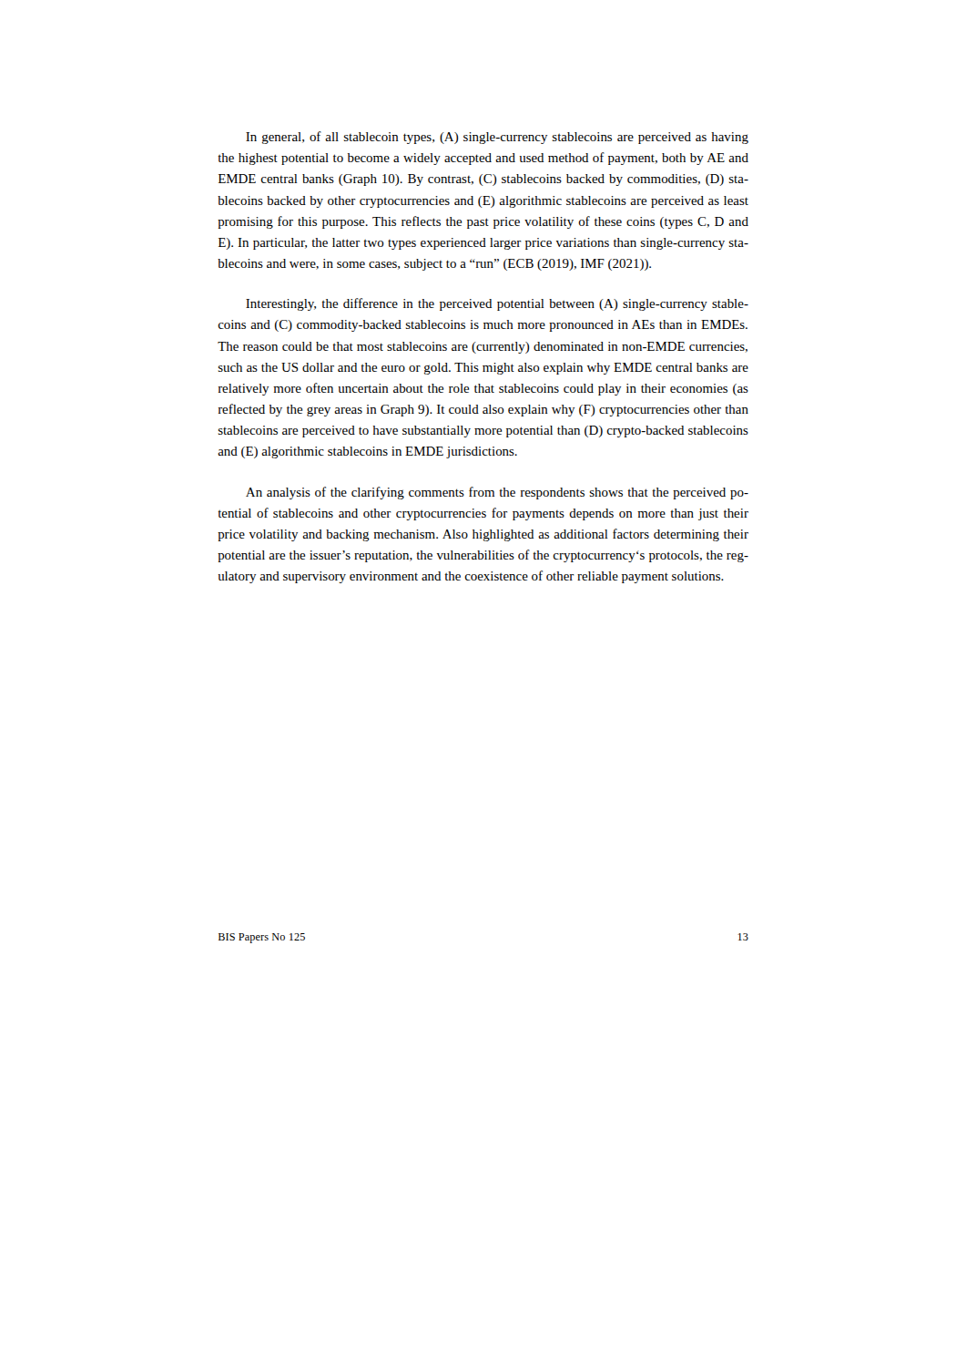In general, of all stablecoin types, (A) single-currency stablecoins are perceived as having the highest potential to become a widely accepted and used method of payment, both by AE and EMDE central banks (Graph 10). By contrast, (C) stablecoins backed by commodities, (D) stablecoins backed by other cryptocurrencies and (E) algorithmic stablecoins are perceived as least promising for this purpose. This reflects the past price volatility of these coins (types C, D and E). In particular, the latter two types experienced larger price variations than single-currency stablecoins and were, in some cases, subject to a “run” (ECB (2019), IMF (2021)).
Interestingly, the difference in the perceived potential between (A) single-currency stablecoins and (C) commodity-backed stablecoins is much more pronounced in AEs than in EMDEs. The reason could be that most stablecoins are (currently) denominated in non-EMDE currencies, such as the US dollar and the euro or gold. This might also explain why EMDE central banks are relatively more often uncertain about the role that stablecoins could play in their economies (as reflected by the grey areas in Graph 9). It could also explain why (F) cryptocurrencies other than stablecoins are perceived to have substantially more potential than (D) crypto-backed stablecoins and (E) algorithmic stablecoins in EMDE jurisdictions.
An analysis of the clarifying comments from the respondents shows that the perceived potential of stablecoins and other cryptocurrencies for payments depends on more than just their price volatility and backing mechanism. Also highlighted as additional factors determining their potential are the issuer’s reputation, the vulnerabilities of the cryptocurrency‘s protocols, the regulatory and supervisory environment and the coexistence of other reliable payment solutions.
BIS Papers No 125 13